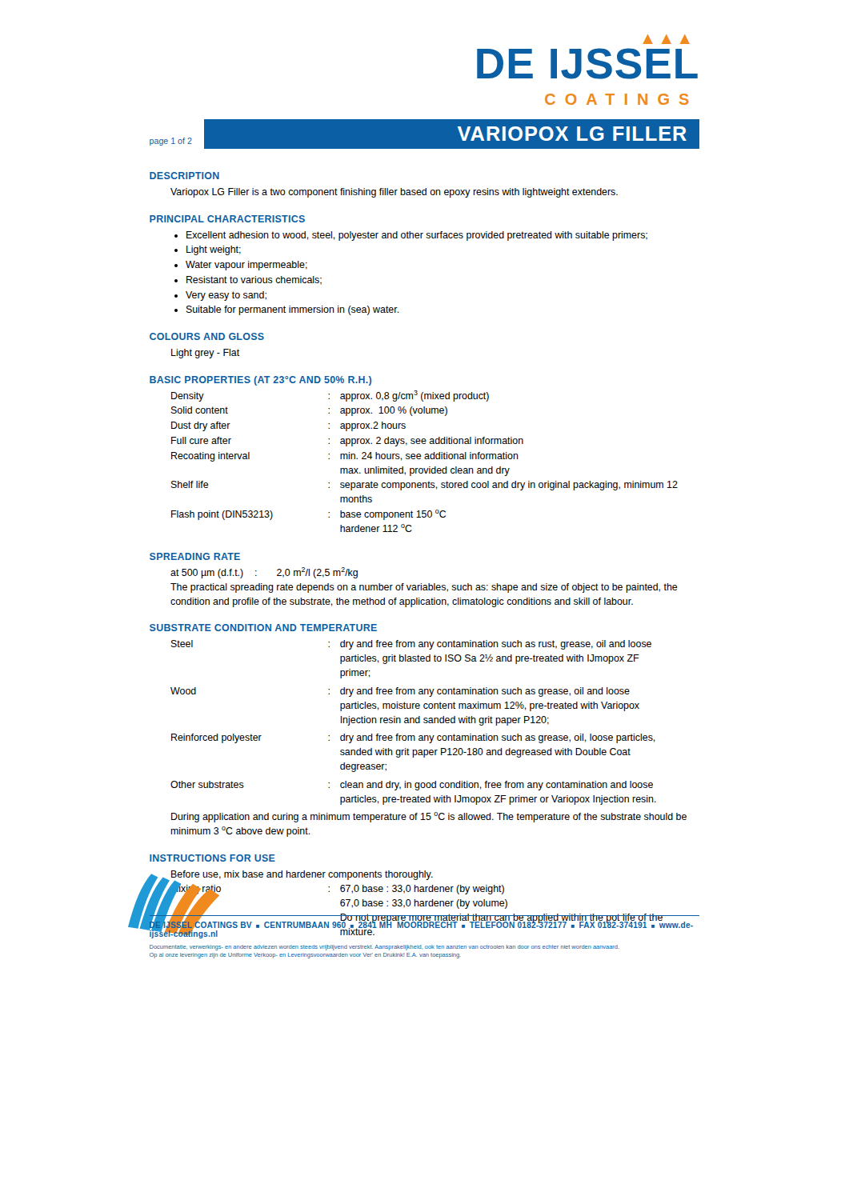▲▲▲ DE IJSSEL
COATINGS
page 1 of 2
VARIOPOX LG FILLER
DESCRIPTION
Variopox LG Filler is a two component finishing filler based on epoxy resins with lightweight extenders.
PRINCIPAL CHARACTERISTICS
Excellent adhesion to wood, steel, polyester and other surfaces provided pretreated with suitable primers;
Light weight;
Water vapour impermeable;
Resistant to various chemicals;
Very easy to sand;
Suitable for permanent immersion in (sea) water.
COLOURS AND GLOSS
Light grey - Flat
BASIC PROPERTIES (AT 23°C AND 50% R.H.)
| Density | : | approx. 0,8 g/cm 3 (mixed product) |
| Solid content | : | approx. 100 % (volume) |
| Dust dry after | : | approx.2 hours |
| Full cure after | : | approx. 2 days, see additional information |
| Recoating interval | : | min. 24 hours, see additional information max. unlimited, provided clean and dry |
| Shelf life | : | separate components, stored cool and dry in original packaging, minimum 12 months |
| Flash point (DIN53213) | : | base component 150 o C hardener 112 o C |
SPREADING RATE
at 500 µm (d.f.t.) : 2,0 m2/l (2,5 m2/kg
The practical spreading rate depends on a number of variables, such as: shape and size of object to be painted, the condition and profile of the substrate, the method of application, climatologic conditions and skill of labour.
SUBSTRATE CONDITION AND TEMPERATURE
| Steel | : | dry and free from any contamination such as rust, grease, oil and loose particles, grit blasted to ISO Sa 2½ and pre-treated with IJmopox ZF primer; |
| Wood | : | dry and free from any contamination such as grease, oil and loose particles, moisture content maximum 12%, pre-treated with Variopox Injection resin and sanded with grit paper P120; |
| Reinforced polyester | : | dry and free from any contamination such as grease, oil, loose particles, sanded with grit paper P120-180 and degreased with Double Coat degreaser; |
| Other substrates | : | clean and dry, in good condition, free from any contamination and loose particles, pre-treated with IJmopox ZF primer or Variopox Injection resin. |
During application and curing a minimum temperature of 15 oC is allowed. The temperature of the substrate should be minimum 3 oC above dew point.
INSTRUCTIONS FOR USE
Before use, mix base and hardener components thoroughly.
| Mixing ratio | : | 67,0 base : 33,0 hardener (by weight) 67,0 base : 33,0 hardener (by volume) Do not prepare more material than can be applied within the pot life of the mixture. |
DE IJSSEL COATINGS BV ■ CENTRUMBAAN 960 ■ 2841 MH MOORDRECHT ■ TELEFOON 0182-372177 ■ FAX 0182-374191 ■ www.de-ijssel-coatings.nl
Documentatie, verwerkings- en andere adviezen worden steeds vrijblijvend verstrekt. Aansprakelijkheid, ook ten aanzien van octrooien kan door ons echter niet worden aanvaard.
Op al onze leveringen zijn de Uniforme Verkoop- en Leveringsvoorwaarden voor Ver' en Drukink! E.A. van toepassing.